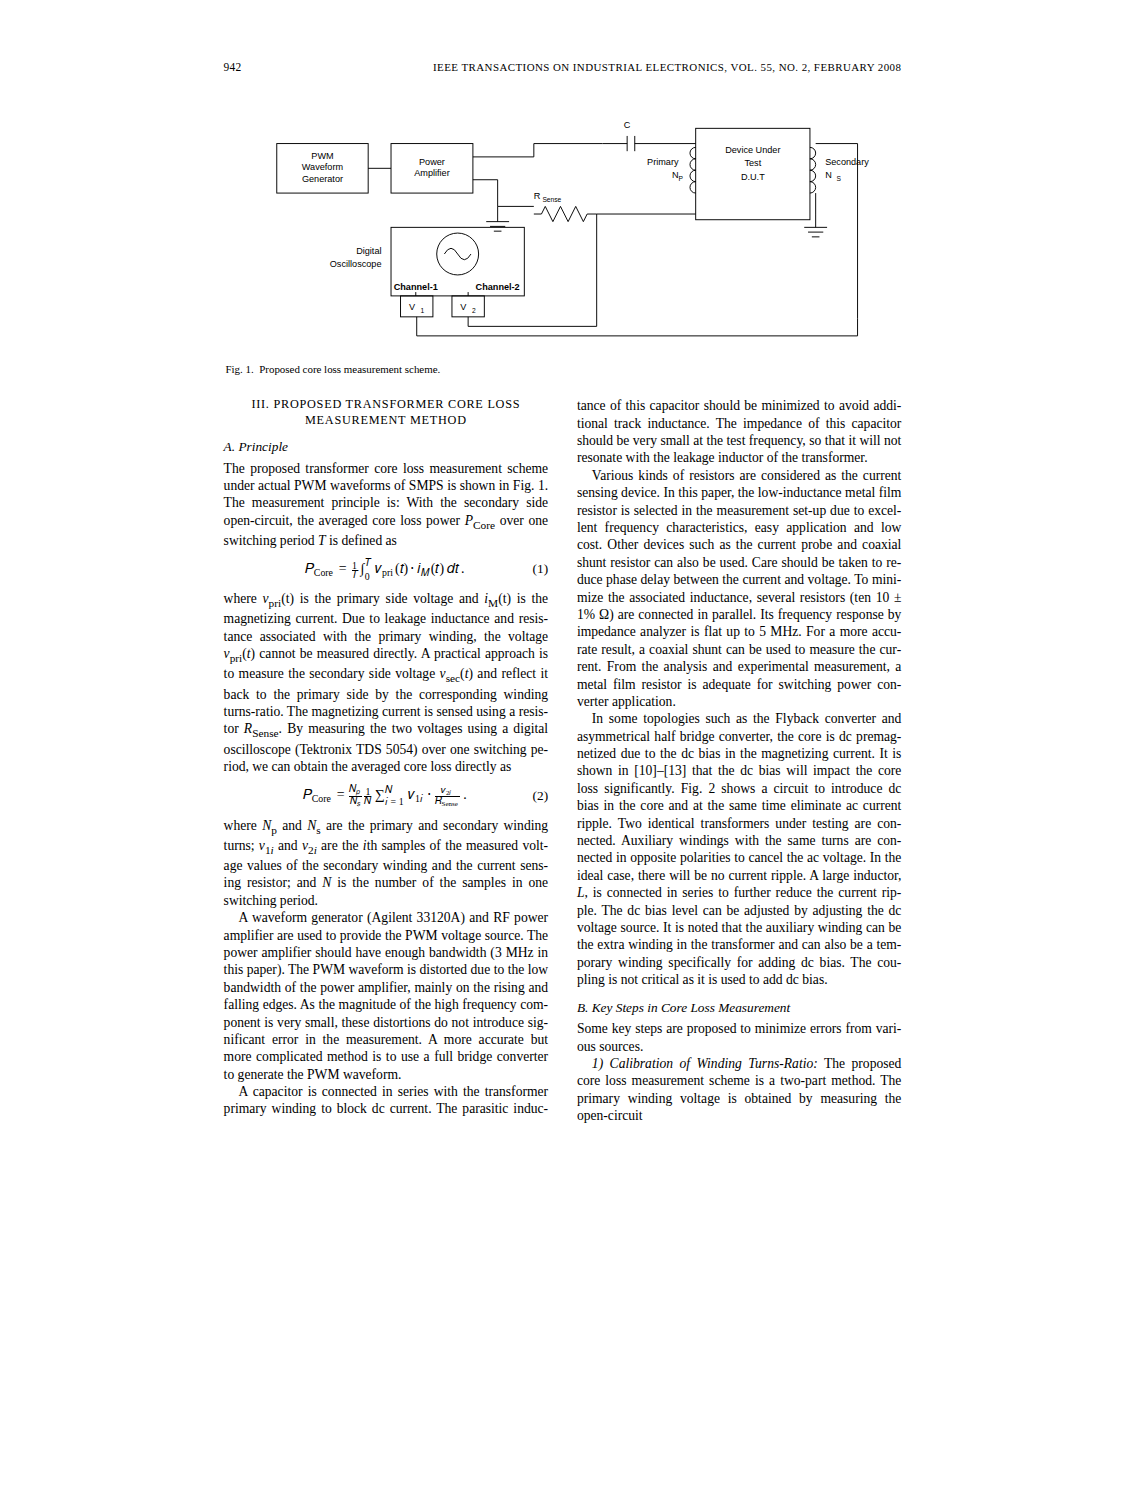942
IEEE Transactions on Industrial Electronics, Vol. 55, No. 2, February 2008
PWM Waveform Generator Power Amplifier C R Sense Device Under Test D.U.T Primary N P Secondary N S Digital Oscilloscope Channel-1 Channel-2 V 1 V 2
Fig. 1. Proposed core loss measurement scheme.
III. Proposed Transformer Core Loss
Measurement Method
A. Principle
The proposed transformer core loss measurement scheme under actual PWM waveforms of SMPS is shown in Fig. 1. The measurement principle is: With the secondary side open-circuit, the averaged core loss power PCore over one switching period T is defined as
PCore = 1T ∫ 0 T vpri (t) ⋅ iM (t) dt . (1)
where vpri(t) is the primary side voltage and iM(t) is the magnetizing current. Due to leakage inductance and resistance associated with the primary winding, the voltage vpri(t) cannot be measured directly. A practical approach is to measure the secondary side voltage vsec(t) and reflect it back to the primary side by the corresponding winding turns-ratio. The magnetizing current is sensed using a resistor RSense. By measuring the two voltages using a digital oscilloscope (Tektronix TDS 5054) over one switching period, we can obtain the averaged core loss directly as
PCore = Np Ns 1N ∑ i=1 N v1i ⋅ v2i RSense . (2)
where Np and Ns are the primary and secondary winding turns; v1i and v2i are the ith samples of the measured voltage values of the secondary winding and the current sensing resistor; and N is the number of the samples in one switching period.
A waveform generator (Agilent 33120A) and RF power amplifier are used to provide the PWM voltage source. The power amplifier should have enough bandwidth (3 MHz in this paper). The PWM waveform is distorted due to the low bandwidth of the power amplifier, mainly on the rising and falling edges. As the magnitude of the high frequency component is very small, these distortions do not introduce significant error in the measurement. A more accurate but more complicated method is to use a full bridge converter to generate the PWM waveform.
A capacitor is connected in series with the transformer primary winding to block dc current. The parasitic inductance of this capacitor should be minimized to avoid additional track inductance. The impedance of this capacitor should be very small at the test frequency, so that it will not resonate with the leakage inductor of the transformer.
Various kinds of resistors are considered as the current sensing device. In this paper, the low-inductance metal film resistor is selected in the measurement set-up due to excellent frequency characteristics, easy application and low cost. Other devices such as the current probe and coaxial shunt resistor can also be used. Care should be taken to reduce phase delay between the current and voltage. To minimize the associated inductance, several resistors (ten 10 ± 1% Ω) are connected in parallel. Its frequency response by impedance analyzer is flat up to 5 MHz. For a more accurate result, a coaxial shunt can be used to measure the current. From the analysis and experimental measurement, a metal film resistor is adequate for switching power converter application.
In some topologies such as the Flyback converter and asymmetrical half bridge converter, the core is dc premagnetized due to the dc bias in the magnetizing current. It is shown in [10]–[13] that the dc bias will impact the core loss significantly. Fig. 2 shows a circuit to introduce dc bias in the core and at the same time eliminate ac current ripple. Two identical transformers under testing are connected. Auxiliary windings with the same turns are connected in opposite polarities to cancel the ac voltage. In the ideal case, there will be no current ripple. A large inductor, L, is connected in series to further reduce the current ripple. The dc bias level can be adjusted by adjusting the dc voltage source. It is noted that the auxiliary winding can be the extra winding in the transformer and can also be a temporary winding specifically for adding dc bias. The coupling is not critical as it is used to add dc bias.
B. Key Steps in Core Loss Measurement
Some key steps are proposed to minimize errors from various sources.
1) Calibration of Winding Turns-Ratio: The proposed core loss measurement scheme is a two-part method. The primary winding voltage is obtained by measuring the open-circuit